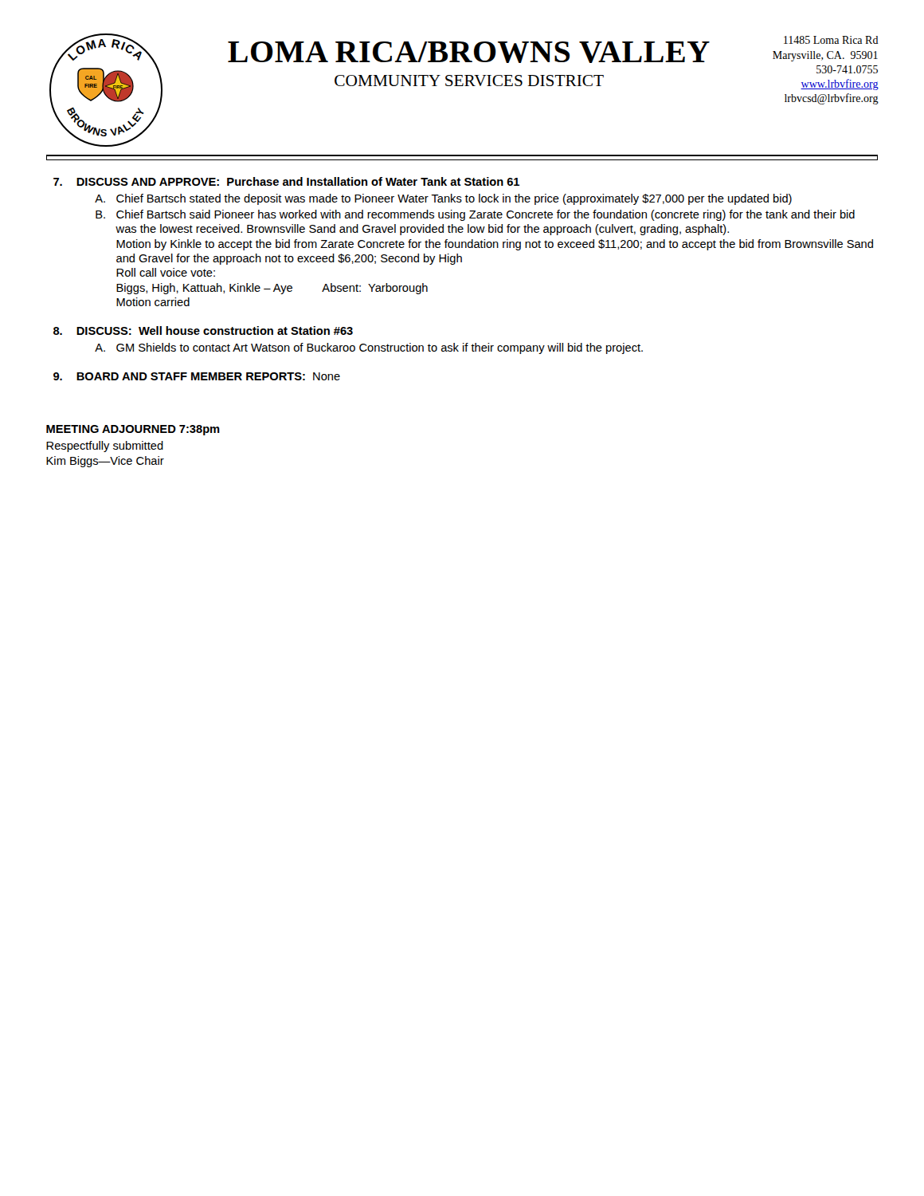LOMA RICA BROWNS VALLEY CAL FIRE FIRE
LOMA RICA/BROWNS VALLEY
COMMUNITY SERVICES DISTRICT
11485 Loma Rica Rd
Marysville, CA. 95901
530-741.0755
www.lrbvfire.org
lrbvcsd@lrbvfire.org
7. DISCUSS AND APPROVE: Purchase and Installation of Water Tank at Station 61
A. Chief Bartsch stated the deposit was made to Pioneer Water Tanks to lock in the price (approximately $27,000 per the updated bid)
B. Chief Bartsch said Pioneer has worked with and recommends using Zarate Concrete for the foundation (concrete ring) for the tank and their bid was the lowest received. Brownsville Sand and Gravel provided the low bid for the approach (culvert, grading, asphalt).
Motion by Kinkle to accept the bid from Zarate Concrete for the foundation ring not to exceed $11,200; and to accept the bid from Brownsville Sand and Gravel for the approach not to exceed $6,200; Second by High
Roll call voice vote:
Biggs, High, Kattuah, Kinkle – Aye Absent: Yarborough
Motion carried
8. DISCUSS: Well house construction at Station #63
A. GM Shields to contact Art Watson of Buckaroo Construction to ask if their company will bid the project.
9. BOARD AND STAFF MEMBER REPORTS: None
MEETING ADJOURNED 7:38pm
Respectfully submitted
Kim Biggs—Vice Chair